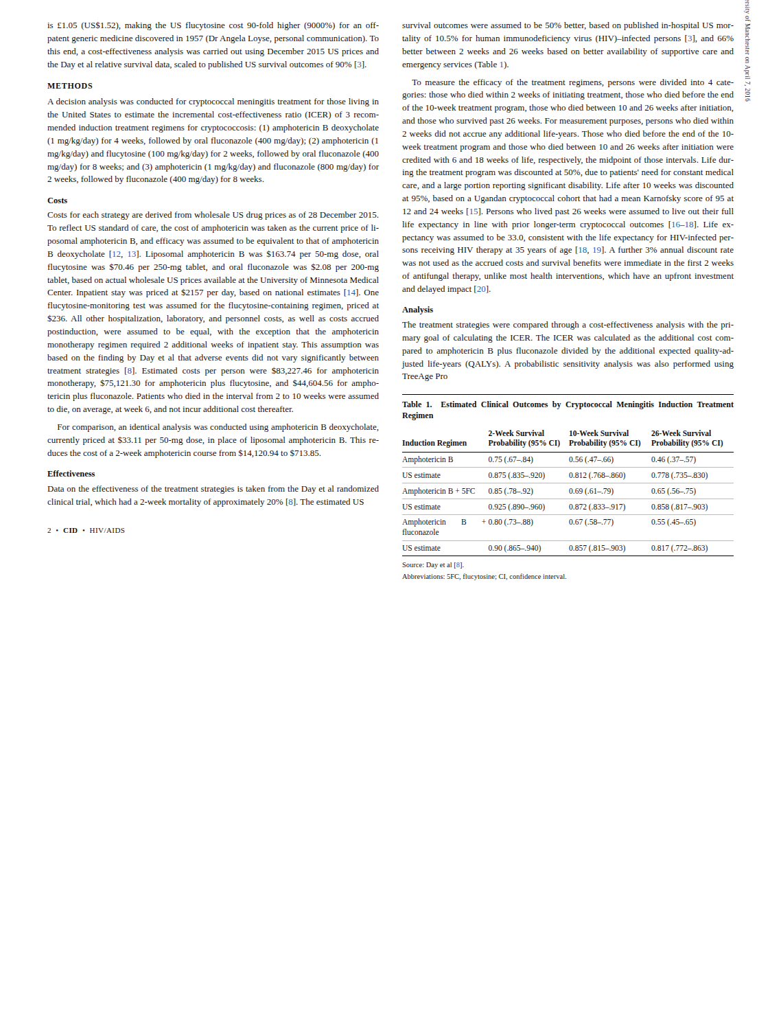Downloaded from http://cid.oxfordjournals.org/ at University of Manchester on April 7, 2016
is £1.05 (US$1.52), making the US flucytosine cost 90-fold higher (9000%) for an off-patent generic medicine discovered in 1957 (Dr Angela Loyse, personal communication). To this end, a cost-effectiveness analysis was carried out using December 2015 US prices and the Day et al relative survival data, scaled to published US survival outcomes of 90% [3].
Methods
A decision analysis was conducted for cryptococcal meningitis treatment for those living in the United States to estimate the incremental cost-effectiveness ratio (ICER) of 3 recommended induction treatment regimens for cryptococcosis: (1) amphotericin B deoxycholate (1 mg/kg/day) for 4 weeks, followed by oral fluconazole (400 mg/day); (2) amphotericin (1 mg/kg/day) and flucytosine (100 mg/kg/day) for 2 weeks, followed by oral fluconazole (400 mg/day) for 8 weeks; and (3) amphotericin (1 mg/kg/day) and fluconazole (800 mg/day) for 2 weeks, followed by fluconazole (400 mg/day) for 8 weeks.
Costs
Costs for each strategy are derived from wholesale US drug prices as of 28 December 2015. To reflect US standard of care, the cost of amphotericin was taken as the current price of liposomal amphotericin B, and efficacy was assumed to be equivalent to that of amphotericin B deoxycholate [12, 13]. Liposomal amphotericin B was $163.74 per 50-mg dose, oral flucytosine was $70.46 per 250-mg tablet, and oral fluconazole was $2.08 per 200-mg tablet, based on actual wholesale US prices available at the University of Minnesota Medical Center. Inpatient stay was priced at $2157 per day, based on national estimates [14]. One flucytosine-monitoring test was assumed for the flucytosine-containing regimen, priced at $236. All other hospitalization, laboratory, and personnel costs, as well as costs accrued postinduction, were assumed to be equal, with the exception that the amphotericin monotherapy regimen required 2 additional weeks of inpatient stay. This assumption was based on the finding by Day et al that adverse events did not vary significantly between treatment strategies [8]. Estimated costs per person were $83,227.46 for amphotericin monotherapy, $75,121.30 for amphotericin plus flucytosine, and $44,604.56 for amphotericin plus fluconazole. Patients who died in the interval from 2 to 10 weeks were assumed to die, on average, at week 6, and not incur additional cost thereafter.
For comparison, an identical analysis was conducted using amphotericin B deoxycholate, currently priced at $33.11 per 50-mg dose, in place of liposomal amphotericin B. This reduces the cost of a 2-week amphotericin course from $14,120.94 to $713.85.
Effectiveness
Data on the effectiveness of the treatment strategies is taken from the Day et al randomized clinical trial, which had a 2-week mortality of approximately 20% [8]. The estimated US
2 • CID • HIV/AIDS
survival outcomes were assumed to be 50% better, based on published in-hospital US mortality of 10.5% for human immunodeficiency virus (HIV)–infected persons [3], and 66% better between 2 weeks and 26 weeks based on better availability of supportive care and emergency services (Table 1).
To measure the efficacy of the treatment regimens, persons were divided into 4 categories: those who died within 2 weeks of initiating treatment, those who died before the end of the 10-week treatment program, those who died between 10 and 26 weeks after initiation, and those who survived past 26 weeks. For measurement purposes, persons who died within 2 weeks did not accrue any additional life-years. Those who died before the end of the 10-week treatment program and those who died between 10 and 26 weeks after initiation were credited with 6 and 18 weeks of life, respectively, the midpoint of those intervals. Life during the treatment program was discounted at 50%, due to patients' need for constant medical care, and a large portion reporting significant disability. Life after 10 weeks was discounted at 95%, based on a Ugandan cryptococcal cohort that had a mean Karnofsky score of 95 at 12 and 24 weeks [15]. Persons who lived past 26 weeks were assumed to live out their full life expectancy in line with prior longer-term cryptococcal outcomes [16–18]. Life expectancy was assumed to be 33.0, consistent with the life expectancy for HIV-infected persons receiving HIV therapy at 35 years of age [18, 19]. A further 3% annual discount rate was not used as the accrued costs and survival benefits were immediate in the first 2 weeks of antifungal therapy, unlike most health interventions, which have an upfront investment and delayed impact [20].
Analysis
The treatment strategies were compared through a cost-effectiveness analysis with the primary goal of calculating the ICER. The ICER was calculated as the additional cost compared to amphotericin B plus fluconazole divided by the additional expected quality-adjusted life-years (QALYs). A probabilistic sensitivity analysis was also performed using TreeAge Pro
Table 1. Estimated Clinical Outcomes by Cryptococcal Meningitis Induction Treatment Regimen
| Induction Regimen | 2-Week Survival Probability (95% CI) | 10-Week Survival Probability (95% CI) | 26-Week Survival Probability (95% CI) |
| --- | --- | --- | --- |
| Amphotericin B | 0.75 (.67–.84) | 0.56 (.47–.66) | 0.46 (.37–.57) |
| US estimate | 0.875 (.835–.920) | 0.812 (.768–.860) | 0.778 (.735–.830) |
| Amphotericin B + 5FC | 0.85 (.78–.92) | 0.69 (.61–.79) | 0.65 (.56–.75) |
| US estimate | 0.925 (.890–.960) | 0.872 (.833–.917) | 0.858 (.817–.903) |
| Amphotericin B + fluconazole | 0.80 (.73–.88) | 0.67 (.58–.77) | 0.55 (.45–.65) |
| US estimate | 0.90 (.865–.940) | 0.857 (.815–.903) | 0.817 (.772–.863) |
Source: Day et al [8].
Abbreviations: 5FC, flucytosine; CI, confidence interval.